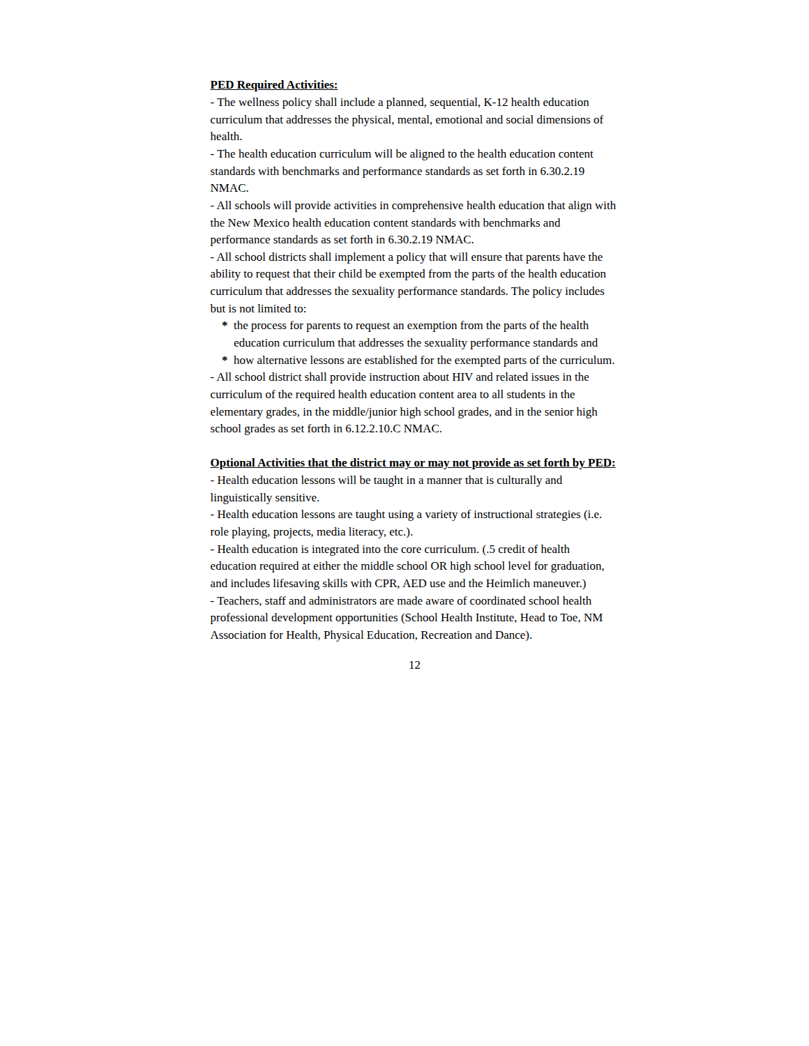PED Required Activities:
- The wellness policy shall include a planned, sequential, K-12 health education curriculum that addresses the physical, mental, emotional and social dimensions of health.
- The health education curriculum will be aligned to the health education content standards with benchmarks and performance standards as set forth in 6.30.2.19 NMAC.
- All schools will provide activities in comprehensive health education that align with the New Mexico health education content standards with benchmarks and performance standards as set forth in 6.30.2.19 NMAC.
- All school districts shall implement a policy that will ensure that parents have the ability to request that their child be exempted from the parts of the health education curriculum that addresses the sexuality performance standards. The policy includes but is not limited to:
* the process for parents to request an exemption from the parts of the health education curriculum that addresses the sexuality performance standards and
* how alternative lessons are established for the exempted parts of the curriculum.
- All school district shall provide instruction about HIV and related issues in the curriculum of the required health education content area to all students in the elementary grades, in the middle/junior high school grades, and in the senior high school grades as set forth in 6.12.2.10.C NMAC.
Optional Activities that the district may or may not provide as set forth by PED:
- Health education lessons will be taught in a manner that is culturally and linguistically sensitive.
- Health education lessons are taught using a variety of instructional strategies (i.e. role playing, projects, media literacy, etc.).
- Health education is integrated into the core curriculum. (.5 credit of health education required at either the middle school OR high school level for graduation, and includes lifesaving skills with CPR, AED use and the Heimlich maneuver.)
- Teachers, staff and administrators are made aware of coordinated school health professional development opportunities (School Health Institute, Head to Toe, NM Association for Health, Physical Education, Recreation and Dance).
12